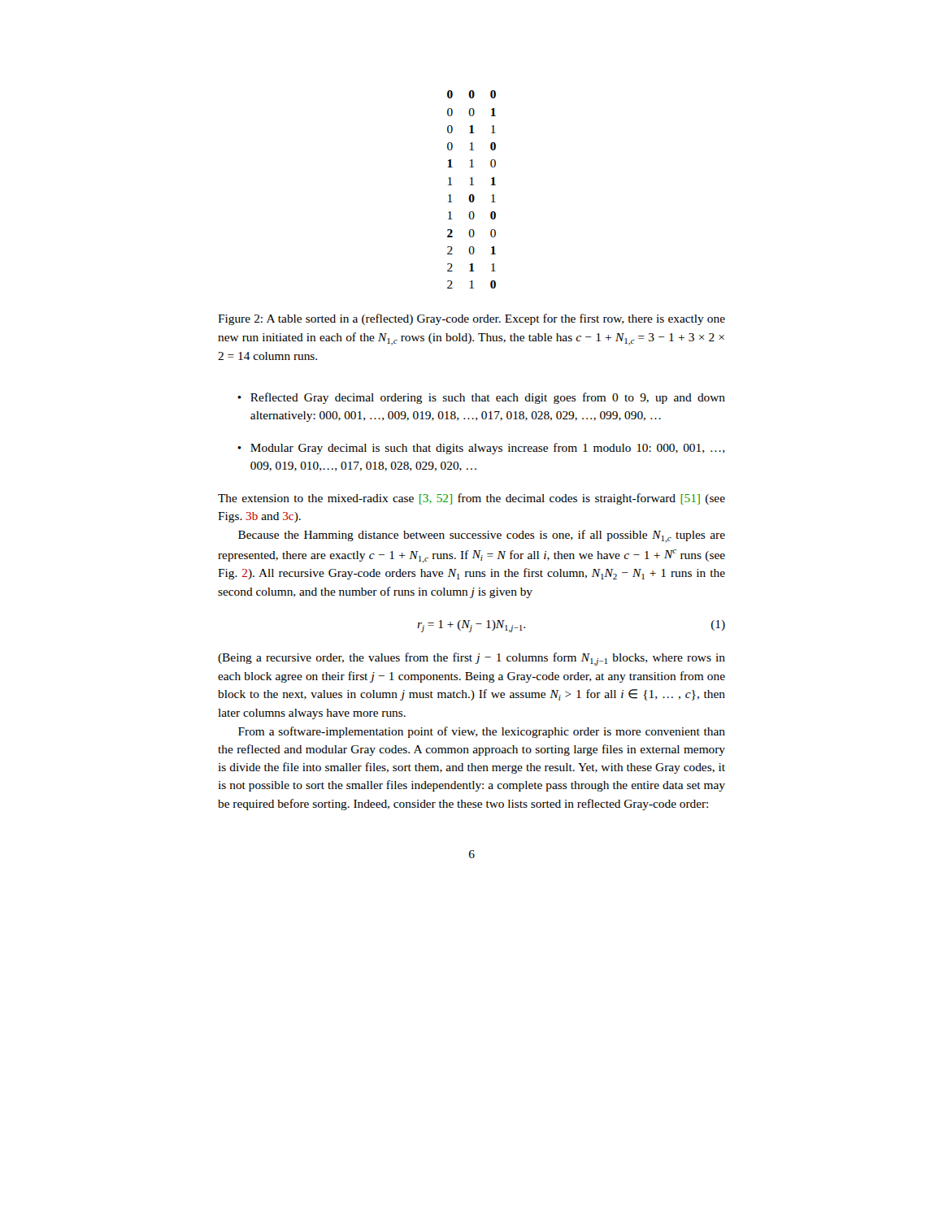| 0 | 0 | 0 |
| 0 | 0 | 1 |
| 0 | 1 | 1 |
| 0 | 1 | 0 |
| 1 | 1 | 0 |
| 1 | 1 | 1 |
| 1 | 0 | 1 |
| 1 | 0 | 0 |
| 2 | 0 | 0 |
| 2 | 0 | 1 |
| 2 | 1 | 1 |
| 2 | 1 | 0 |
Figure 2: A table sorted in a (reflected) Gray-code order. Except for the first row, there is exactly one new run initiated in each of the N1,c rows (in bold). Thus, the table has c − 1 + N1,c = 3 − 1 + 3 × 2 × 2 = 14 column runs.
Reflected Gray decimal ordering is such that each digit goes from 0 to 9, up and down alternatively: 000, 001, …, 009, 019, 018, …, 017, 018, 028, 029, …, 099, 090, …
Modular Gray decimal is such that digits always increase from 1 modulo 10: 000, 001, …, 009, 019, 010,…, 017, 018, 028, 029, 020, …
The extension to the mixed-radix case [3, 52] from the decimal codes is straight-forward [51] (see Figs. 3b and 3c).
Because the Hamming distance between successive codes is one, if all possible N1,c tuples are represented, there are exactly c − 1 + N1,c runs. If Ni = N for all i, then we have c − 1 + Nc runs (see Fig. 2). All recursive Gray-code orders have N1 runs in the first column, N1N2 − N1 + 1 runs in the second column, and the number of runs in column j is given by
rj = 1 + (Nj − 1)N1,j−1. (1)
(Being a recursive order, the values from the first j − 1 columns form N1,j−1 blocks, where rows in each block agree on their first j − 1 components. Being a Gray-code order, at any transition from one block to the next, values in column j must match.) If we assume Ni > 1 for all i ∈ {1, … , c}, then later columns always have more runs.
From a software-implementation point of view, the lexicographic order is more convenient than the reflected and modular Gray codes. A common approach to sorting large files in external memory is divide the file into smaller files, sort them, and then merge the result. Yet, with these Gray codes, it is not possible to sort the smaller files independently: a complete pass through the entire data set may be required before sorting. Indeed, consider the these two lists sorted in reflected Gray-code order:
6